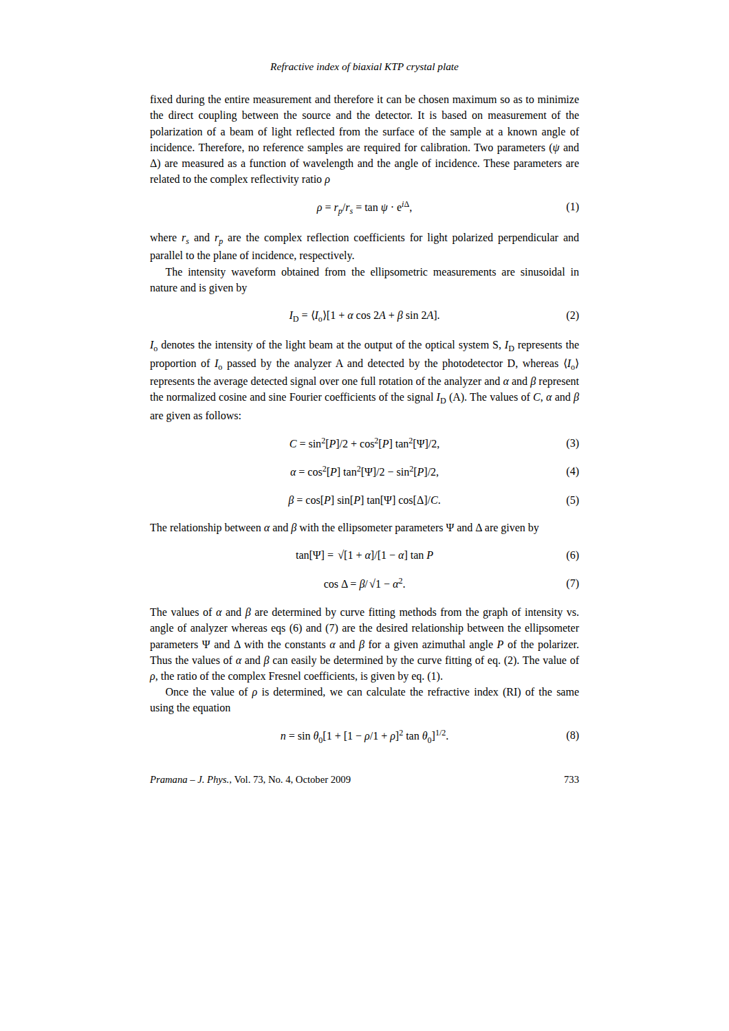Refractive index of biaxial KTP crystal plate
fixed during the entire measurement and therefore it can be chosen maximum so as to minimize the direct coupling between the source and the detector. It is based on measurement of the polarization of a beam of light reflected from the surface of the sample at a known angle of incidence. Therefore, no reference samples are required for calibration. Two parameters (ψ and Δ) are measured as a function of wavelength and the angle of incidence. These parameters are related to the complex reflectivity ratio ρ
ρ = rp/rs = tan ψ · ei Δ, (1)
where rs and rp are the complex reflection coefficients for light polarized perpendicular and parallel to the plane of incidence, respectively.
The intensity waveform obtained from the ellipsometric measurements are sinusoidal in nature and is given by
ID = ⟨Io⟩[1 + α cos 2A + β sin 2A]. (2)
Io denotes the intensity of the light beam at the output of the optical system S, ID represents the proportion of Io passed by the analyzer A and detected by the photodetector D, whereas ⟨Io⟩ represents the average detected signal over one full rotation of the analyzer and α and β represent the normalized cosine and sine Fourier coefficients of the signal ID (A). The values of C, α and β are given as follows:
C = sin2[P]/2 + cos2[P] tan2[Ψ]/2, (3)
α = cos2[P] tan2[Ψ]/2 − sin2[P]/2, (4)
β = cos[P] sin[P] tan[Ψ] cos[Δ]/C. (5)
The relationship between α and β with the ellipsometer parameters Ψ and Δ are given by
tan[Ψ] = √[1 + α]/[1 − α] tan P (6)
cos Δ = β/√1 − α 2. (7)
The values of α and β are determined by curve fitting methods from the graph of intensity vs. angle of analyzer whereas eqs (6) and (7) are the desired relationship between the ellipsometer parameters Ψ and Δ with the constants α and β for a given azimuthal angle P of the polarizer. Thus the values of α and β can easily be determined by the curve fitting of eq. (2). The value of ρ, the ratio of the complex Fresnel coefficients, is given by eq. (1).
Once the value of ρ is determined, we can calculate the refractive index (RI) of the same using the equation
n = sin θ 0[1 + [1 − ρ/1 + ρ]2 tan θ 0]1/2. (8)
Pramana – J. Phys., Vol. 73, No. 4, October 2009 733